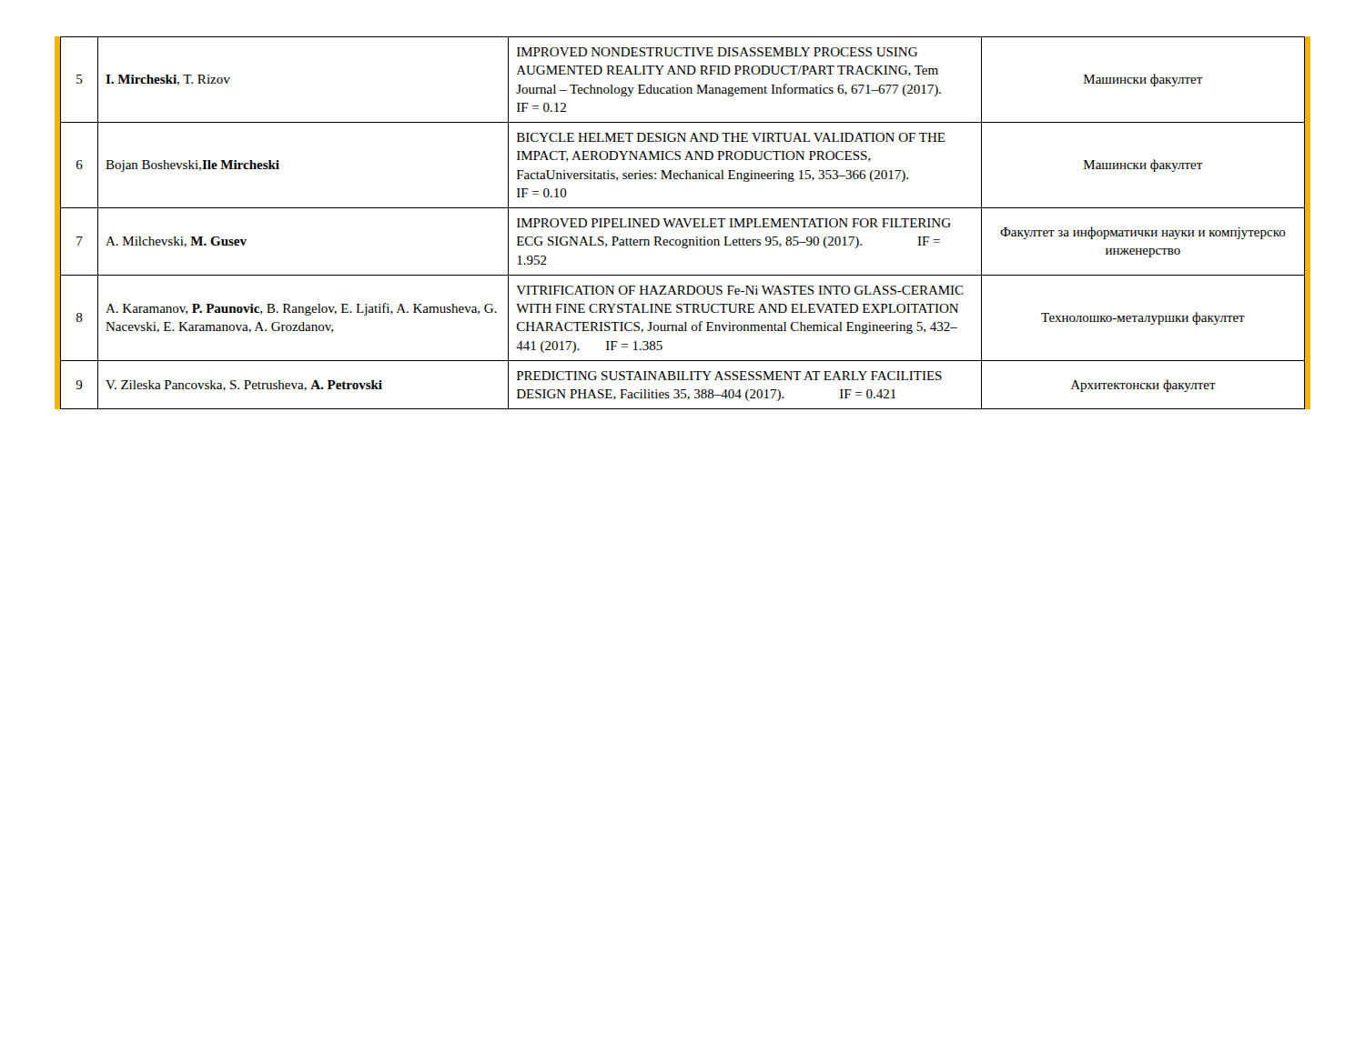| 5 | I. Mircheski , T. Rizov | IMPROVED NONDESTRUCTIVE DISASSEMBLY PROCESS USING AUGMENTED REALITY AND RFID PRODUCT/PART TRACKING, Tem Journal – Technology Education Management Informatics 6, 671–677 (2017). IF = 0.12 | Машински факултет |
| 6 | Bojan Boshevski, Ile Mircheski | BICYCLE HELMET DESIGN AND THE VIRTUAL VALIDATION OF THE IMPACT, AERODYNAMICS AND PRODUCTION PROCESS, FactaUniversitatis, series: Mechanical Engineering 15, 353–366 (2017). IF = 0.10 | Машински факултет |
| 7 | A. Milchevski, M. Gusev | IMPROVED PIPELINED WAVELET IMPLEMENTATION FOR FILTERING ECG SIGNALS, Pattern Recognition Letters 95, 85–90 (2017). IF = 1.952 | Факултет за информатички науки и компјутерско инженерство |
| 8 | A. Karamanov, P. Paunovic , B. Rangelov, E. Ljatifi, A. Kamusheva, G. Nacevski, E. Karamanova, A. Grozdanov, | VITRIFICATION OF HAZARDOUS Fe-Ni WASTES INTO GLASS-CERAMIC WITH FINE CRYSTALINE STRUCTURE AND ELEVATED EXPLOITATION CHARACTERISTICS, Journal of Environmental Chemical Engineering 5, 432–441 (2017). IF = 1.385 | Технолошко-металуршки факултет |
| 9 | V. Zileska Pancovska, S. Petrusheva, A. Petrovski | PREDICTING SUSTAINABILITY ASSESSMENT AT EARLY FACILITIES DESIGN PHASE, Facilities 35, 388–404 (2017). IF = 0.421 | Архитектонски факултет |